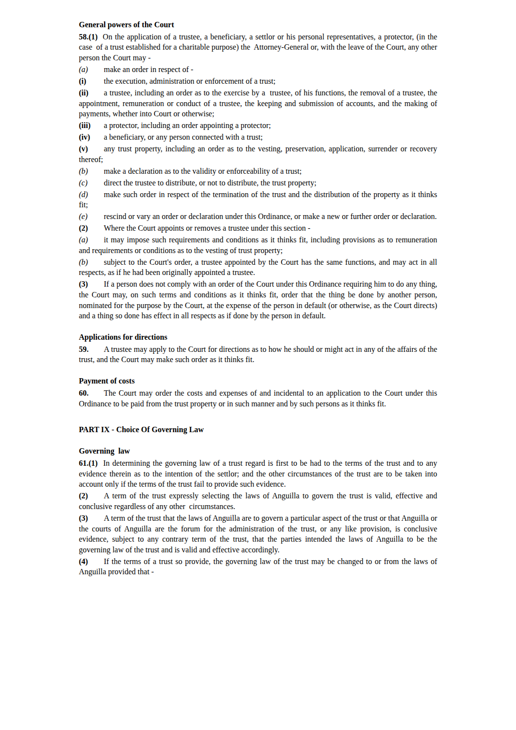General powers of the Court
58.(1) On the application of a trustee, a beneficiary, a settlor or his personal representatives, a protector, (in the case of a trust established for a charitable purpose) the Attorney-General or, with the leave of the Court, any other person the Court may -
(a) make an order in respect of -
(i) the execution, administration or enforcement of a trust;
(ii) a trustee, including an order as to the exercise by a trustee, of his functions, the removal of a trustee, the appointment, remuneration or conduct of a trustee, the keeping and submission of accounts, and the making of payments, whether into Court or otherwise;
(iii) a protector, including an order appointing a protector;
(iv) a beneficiary, or any person connected with a trust;
(v) any trust property, including an order as to the vesting, preservation, application, surrender or recovery thereof;
(b) make a declaration as to the validity or enforceability of a trust;
(c) direct the trustee to distribute, or not to distribute, the trust property;
(d) make such order in respect of the termination of the trust and the distribution of the property as it thinks fit;
(e) rescind or vary an order or declaration under this Ordinance, or make a new or further order or declaration.
(2) Where the Court appoints or removes a trustee under this section -
(a) it may impose such requirements and conditions as it thinks fit, including provisions as to remuneration and requirements or conditions as to the vesting of trust property;
(b) subject to the Court's order, a trustee appointed by the Court has the same functions, and may act in all respects, as if he had been originally appointed a trustee.
(3) If a person does not comply with an order of the Court under this Ordinance requiring him to do any thing, the Court may, on such terms and conditions as it thinks fit, order that the thing be done by another person, nominated for the purpose by the Court, at the expense of the person in default (or otherwise, as the Court directs) and a thing so done has effect in all respects as if done by the person in default.
Applications for directions
59. A trustee may apply to the Court for directions as to how he should or might act in any of the affairs of the trust, and the Court may make such order as it thinks fit.
Payment of costs
60. The Court may order the costs and expenses of and incidental to an application to the Court under this Ordinance to be paid from the trust property or in such manner and by such persons as it thinks fit.
PART IX - Choice Of Governing Law
Governing law
61.(1) In determining the governing law of a trust regard is first to be had to the terms of the trust and to any evidence therein as to the intention of the settlor; and the other circumstances of the trust are to be taken into account only if the terms of the trust fail to provide such evidence.
(2) A term of the trust expressly selecting the laws of Anguilla to govern the trust is valid, effective and conclusive regardless of any other circumstances.
(3) A term of the trust that the laws of Anguilla are to govern a particular aspect of the trust or that Anguilla or the courts of Anguilla are the forum for the administration of the trust, or any like provision, is conclusive evidence, subject to any contrary term of the trust, that the parties intended the laws of Anguilla to be the governing law of the trust and is valid and effective accordingly.
(4) If the terms of a trust so provide, the governing law of the trust may be changed to or from the laws of Anguilla provided that -